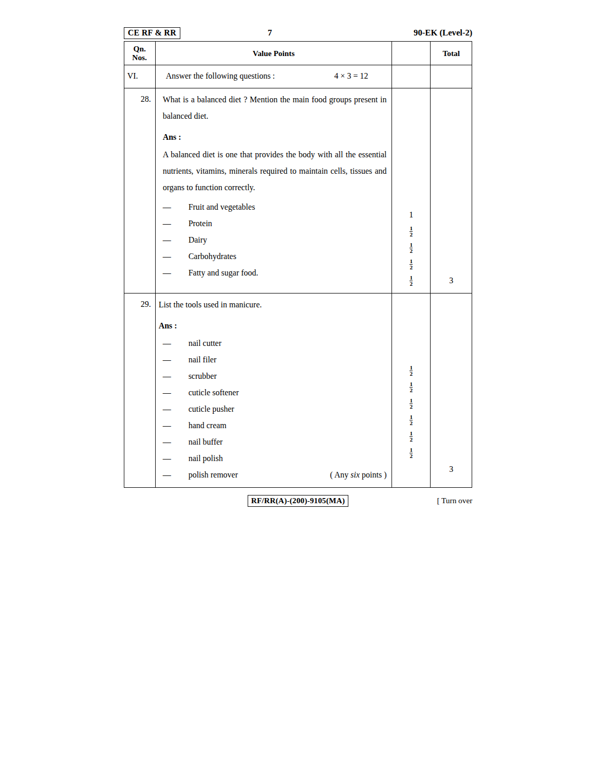CE RF & RR 7 90-EK (Level-2)
| Qn. Nos. | Value Points | | Total |
| --- | --- | --- | --- |
| VI. | Answer the following questions : 4 × 3 = 12 | | |
| 28. | What is a balanced diet ? Mention the main food groups present in balanced diet. Ans : A balanced diet is one that provides the body with all the essential nutrients, vitamins, minerals required to maintain cells, tissues and organs to function correctly. Fruit and vegetables Protein Dairy Carbohydrates Fatty and sugar food. | 1 1 2 1 2 1 2 1 2 | 3 |
| 29. | List the tools used in manicure. Ans : nail cutter nail filer scrubber cuticle softener cuticle pusher hand cream nail buffer nail polish polish remover ( Any six points ) | 1 2 1 2 1 2 1 2 1 2 1 2 | 3 |
RF/RR(A)-(200)-9105(MA) [ Turn over